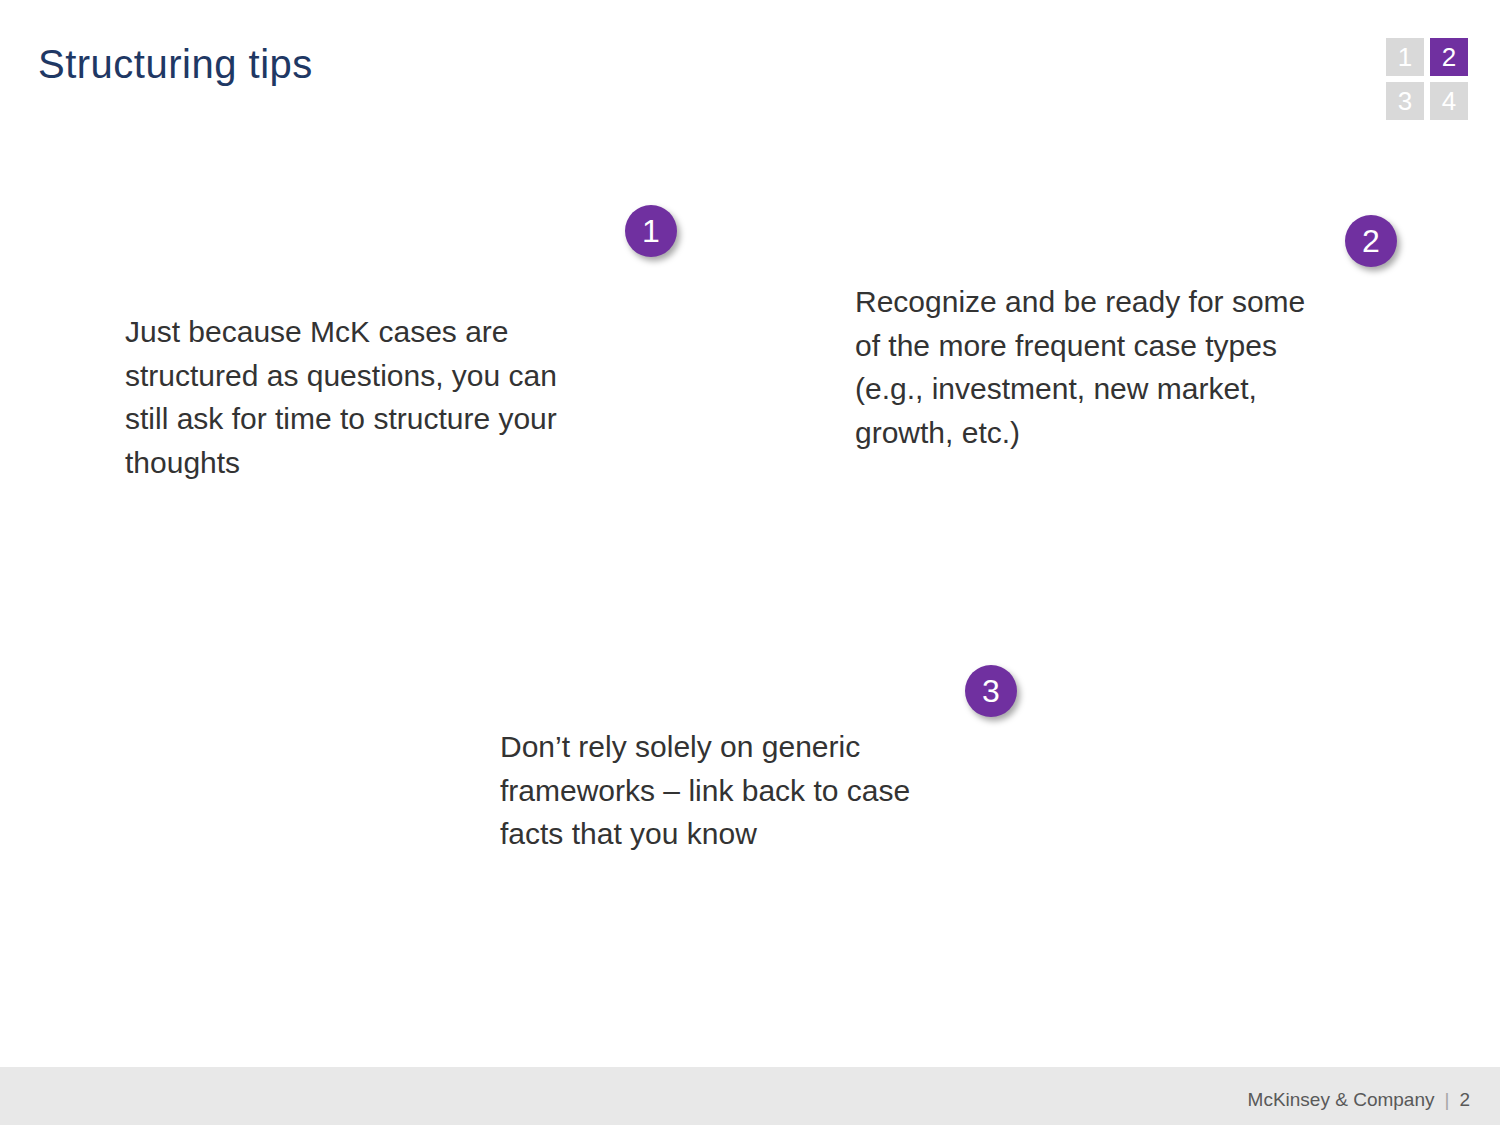Structuring tips
1 2 3 4
1
2
3
Just because McK cases are structured as questions, you can still ask for time to structure your thoughts
Recognize and be ready for some of the more frequent case types (e.g., investment, new market, growth, etc.)
Don’t rely solely on generic frameworks – link back to case facts that you know
McKinsey & Company|2